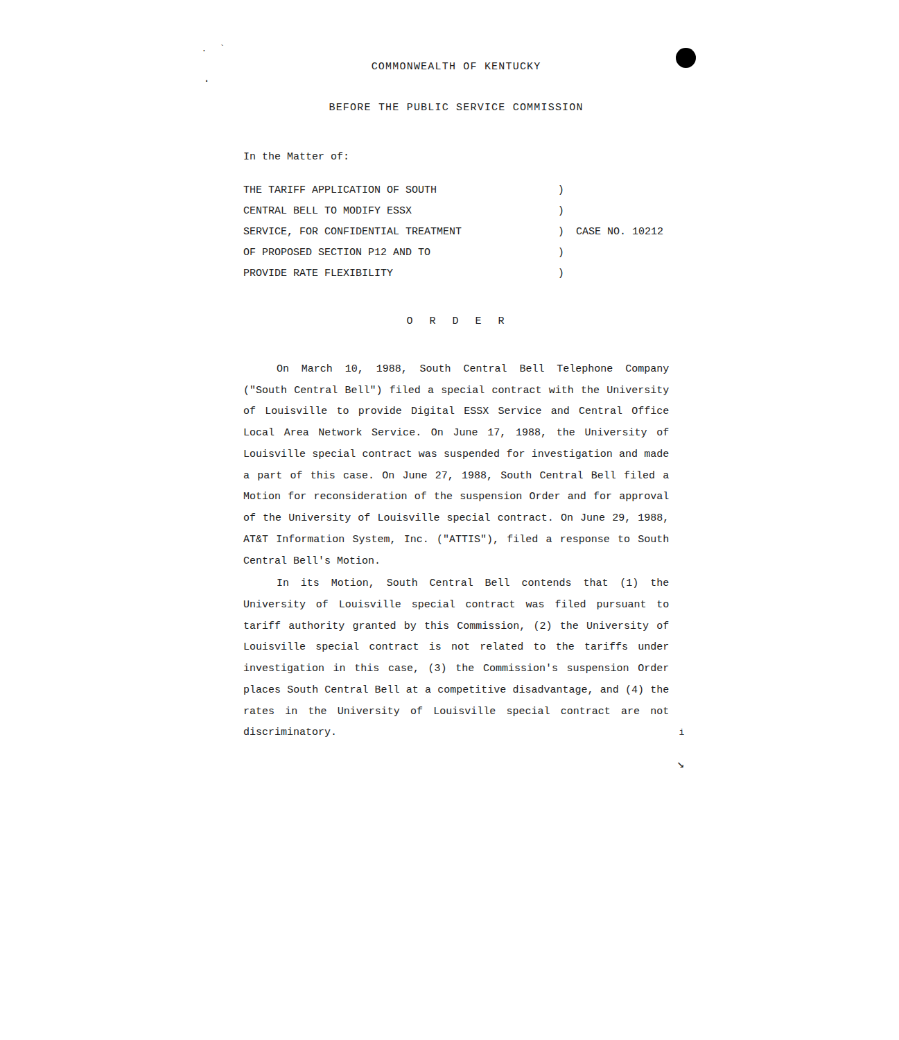. `
.
COMMONWEALTH OF KENTUCKY
BEFORE THE PUBLIC SERVICE COMMISSION
In the Matter of:
| THE TARIFF APPLICATION OF SOUTH | ) | |
| CENTRAL BELL TO MODIFY ESSX | ) | |
| SERVICE, FOR CONFIDENTIAL TREATMENT | ) | CASE NO. 10212 |
| OF PROPOSED SECTION P12 AND TO | ) | |
| PROVIDE RATE FLEXIBILITY | ) | |
O R D E R
On March 10, 1988, South Central Bell Telephone Company ("South Central Bell") filed a special contract with the University of Louisville to provide Digital ESSX Service and Central Office Local Area Network Service. On June 17, 1988, the University of Louisville special contract was suspended for investigation and made a part of this case. On June 27, 1988, South Central Bell filed a Motion for reconsideration of the suspension Order and for approval of the University of Louisville special contract. On June 29, 1988, AT&T Information System, Inc. ("ATTIS"), filed a response to South Central Bell's Motion.
In its Motion, South Central Bell contends that (1) the University of Louisville special contract was filed pursuant to tariff authority granted by this Commission, (2) the University of Louisville special contract is not related to the tariffs under investigation in this case, (3) the Commission's suspension Order places South Central Bell at a competitive disadvantage, and (4) the rates in the University of Louisville special contract are not discriminatory.
i
↘